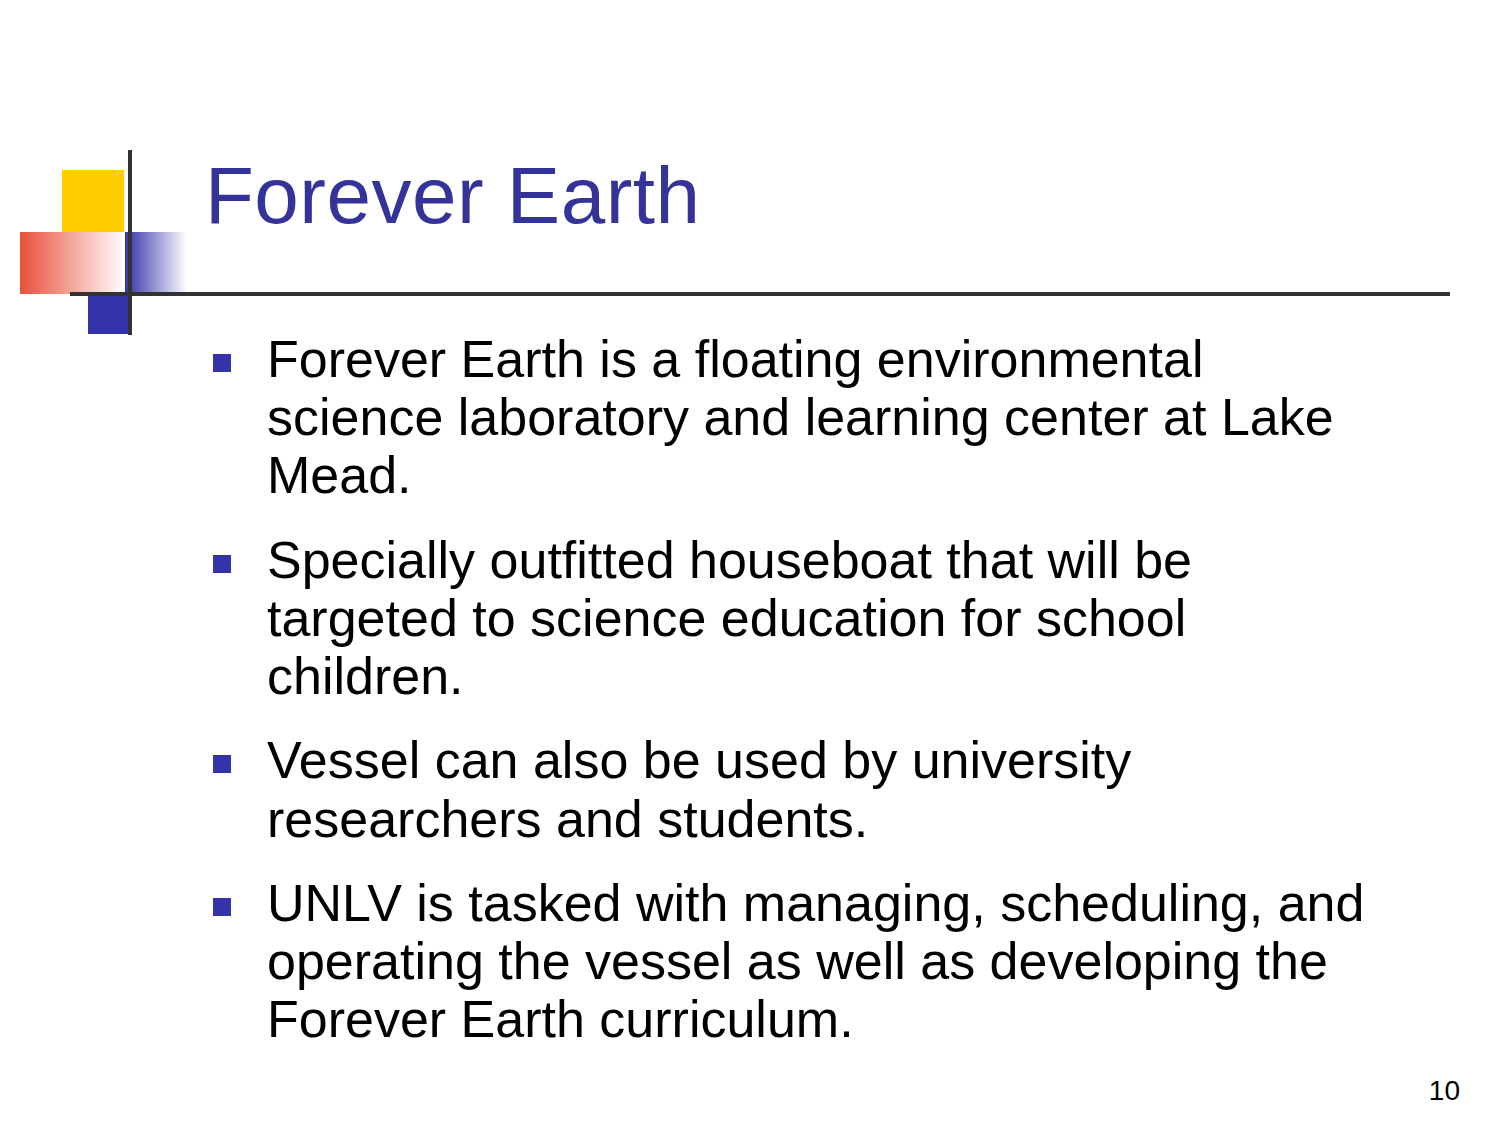Forever Earth
Forever Earth is a floating environmental science laboratory and learning center at Lake Mead.
Specially outfitted houseboat that will be targeted to science education for school children.
Vessel can also be used by university researchers and students.
UNLV is tasked with managing, scheduling, and operating the vessel as well as developing the Forever Earth curriculum.
10